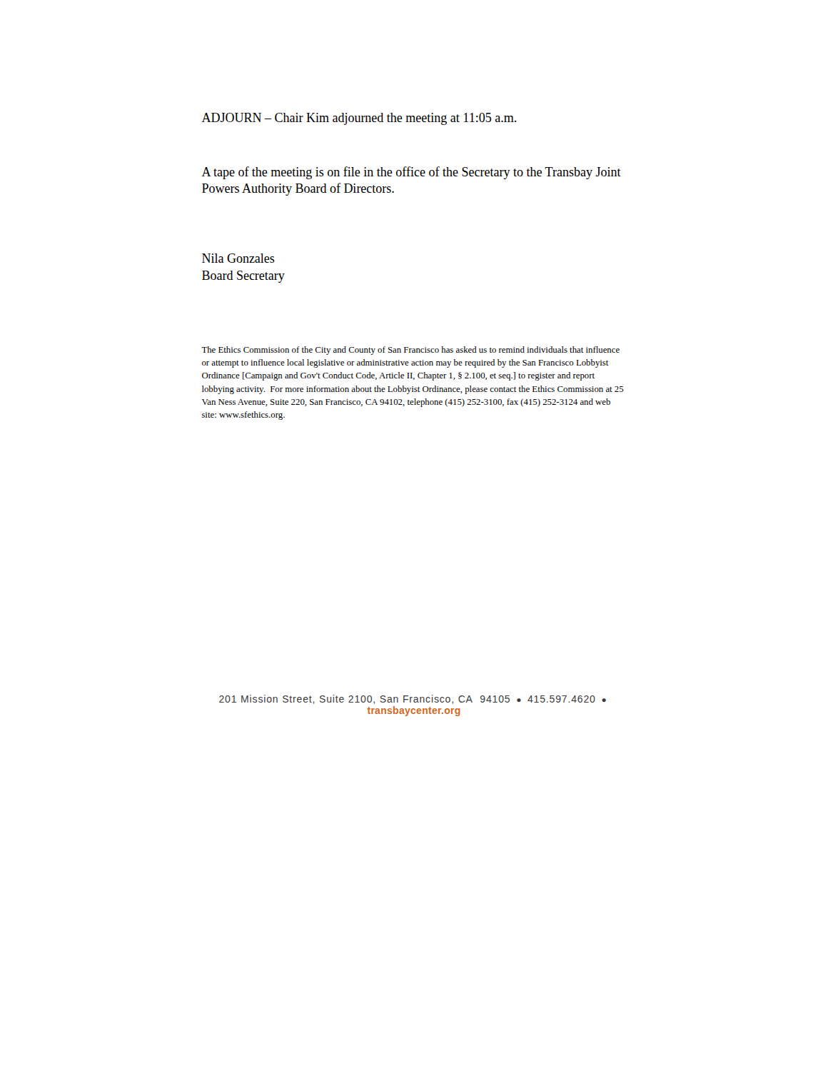ADJOURN – Chair Kim adjourned the meeting at 11:05 a.m.
A tape of the meeting is on file in the office of the Secretary to the Transbay Joint Powers Authority Board of Directors.
Nila Gonzales Board Secretary
The Ethics Commission of the City and County of San Francisco has asked us to remind individuals that influence or attempt to influence local legislative or administrative action may be required by the San Francisco Lobbyist Ordinance [Campaign and Gov't Conduct Code, Article II, Chapter 1, § 2.100, et seq.] to register and report lobbying activity. For more information about the Lobbyist Ordinance, please contact the Ethics Commission at 25 Van Ness Avenue, Suite 220, San Francisco, CA 94102, telephone (415) 252-3100, fax (415) 252-3124 and web site: www.sfethics.org.
201 Mission Street, Suite 2100, San Francisco, CA 94105 ● 415.597.4620 ● transbaycenter.org